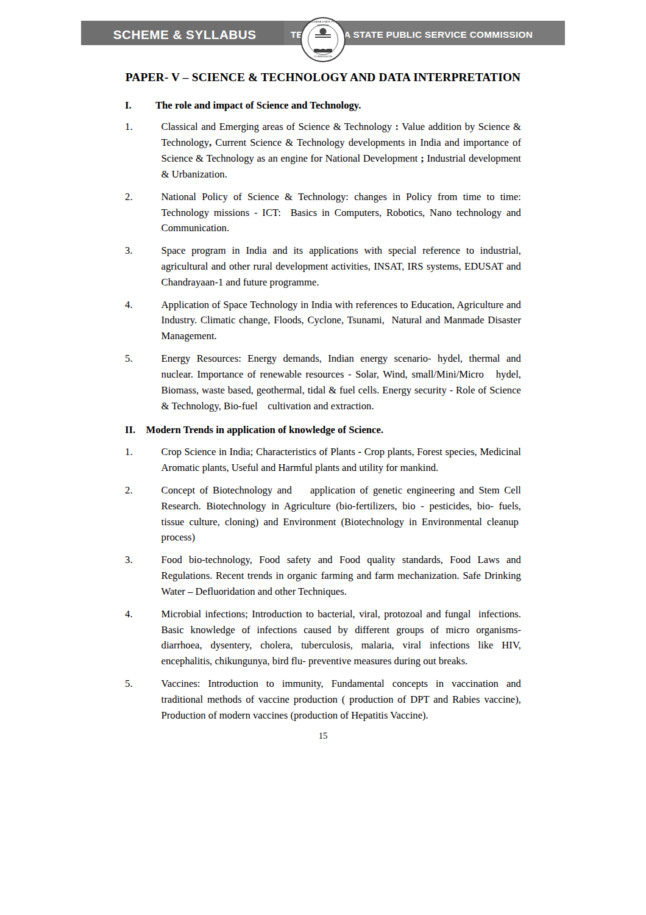SCHEME & SYLLABUS
TELANGANA STATE PUBLIC SERVICE COMMISSION
TELANGANA STATE PUBLIC SERVICE
COMMISSION
PAPER- V – SCIENCE & TECHNOLOGY AND DATA INTERPRETATION
I. The role and impact of Science and Technology.
1. Classical and Emerging areas of Science & Technology : Value addition by Science & Technology, Current Science & Technology developments in India and importance of Science & Technology as an engine for National Development ; Industrial development & Urbanization.
2. National Policy of Science & Technology: changes in Policy from time to time: Technology missions - ICT: Basics in Computers, Robotics, Nano technology and Communication.
3. Space program in India and its applications with special reference to industrial, agricultural and other rural development activities, INSAT, IRS systems, EDUSAT and Chandrayaan-1 and future programme.
4. Application of Space Technology in India with references to Education, Agriculture and Industry. Climatic change, Floods, Cyclone, Tsunami, Natural and Manmade Disaster Management.
5. Energy Resources: Energy demands, Indian energy scenario- hydel, thermal and nuclear. Importance of renewable resources - Solar, Wind, small/Mini/Micro hydel, Biomass, waste based, geothermal, tidal & fuel cells. Energy security - Role of Science & Technology, Bio-fuel cultivation and extraction.
II. Modern Trends in application of knowledge of Science.
1. Crop Science in India; Characteristics of Plants - Crop plants, Forest species, Medicinal Aromatic plants, Useful and Harmful plants and utility for mankind.
2. Concept of Biotechnology and application of genetic engineering and Stem Cell Research. Biotechnology in Agriculture (bio-fertilizers, bio - pesticides, bio- fuels, tissue culture, cloning) and Environment (Biotechnology in Environmental cleanup process)
3. Food bio-technology, Food safety and Food quality standards, Food Laws and Regulations. Recent trends in organic farming and farm mechanization. Safe Drinking Water – Defluoridation and other Techniques.
4. Microbial infections; Introduction to bacterial, viral, protozoal and fungal infections. Basic knowledge of infections caused by different groups of micro organisms- diarrhoea, dysentery, cholera, tuberculosis, malaria, viral infections like HIV, encephalitis, chikungunya, bird flu- preventive measures during out breaks.
5. Vaccines: Introduction to immunity, Fundamental concepts in vaccination and traditional methods of vaccine production ( production of DPT and Rabies vaccine), Production of modern vaccines (production of Hepatitis Vaccine).
15